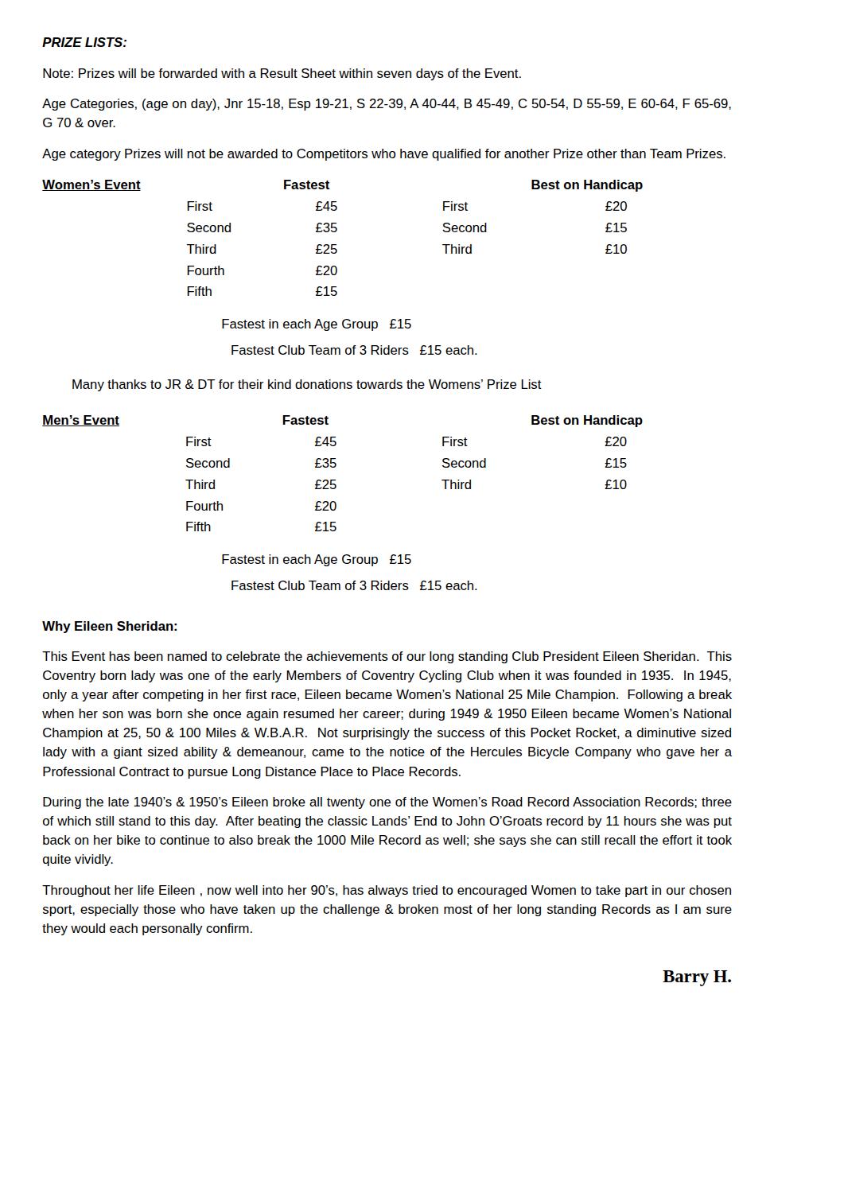PRIZE LISTS:
Note: Prizes will be forwarded with a Result Sheet within seven days of the Event.
Age Categories, (age on day), Jnr 15-18, Esp 19-21, S 22-39, A 40-44, B 45-49, C 50-54, D 55-59, E 60-64, F 65-69, G 70 & over.
Age category Prizes will not be awarded to Competitors who have qualified for another Prize other than Team Prizes.
| Women’s Event | Fastest | Best on Handicap |
| | First | £45 | First | £20 |
| | Second | £35 | Second | £15 |
| | Third | £25 | Third | £10 |
| | Fourth | £20 | | |
| | Fifth | £15 | | |
Fastest in each Age Group £15
Fastest Club Team of 3 Riders £15 each.
Many thanks to JR & DT for their kind donations towards the Womens’ Prize List
| Men’s Event | Fastest | Best on Handicap |
| | First | £45 | First | £20 |
| | Second | £35 | Second | £15 |
| | Third | £25 | Third | £10 |
| | Fourth | £20 | | |
| | Fifth | £15 | | |
Fastest in each Age Group £15
Fastest Club Team of 3 Riders £15 each.
Why Eileen Sheridan:
This Event has been named to celebrate the achievements of our long standing Club President Eileen Sheridan. This Coventry born lady was one of the early Members of Coventry Cycling Club when it was founded in 1935. In 1945, only a year after competing in her first race, Eileen became Women’s National 25 Mile Champion. Following a break when her son was born she once again resumed her career; during 1949 & 1950 Eileen became Women’s National Champion at 25, 50 & 100 Miles & W.B.A.R. Not surprisingly the success of this Pocket Rocket, a diminutive sized lady with a giant sized ability & demeanour, came to the notice of the Hercules Bicycle Company who gave her a Professional Contract to pursue Long Distance Place to Place Records.
During the late 1940’s & 1950’s Eileen broke all twenty one of the Women’s Road Record Association Records; three of which still stand to this day. After beating the classic Lands’ End to John O’Groats record by 11 hours she was put back on her bike to continue to also break the 1000 Mile Record as well; she says she can still recall the effort it took quite vividly.
Throughout her life Eileen , now well into her 90’s, has always tried to encouraged Women to take part in our chosen sport, especially those who have taken up the challenge & broken most of her long standing Records as I am sure they would each personally confirm.
Barry H.